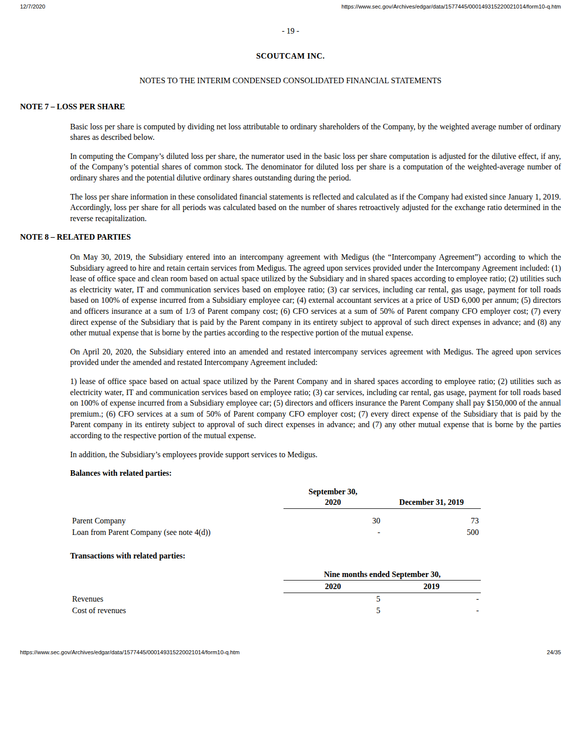12/7/2020 https://www.sec.gov/Archives/edgar/data/1577445/000149315220021014/form10-q.htm
- 19 -
SCOUTCAM INC.
NOTES TO THE INTERIM CONDENSED CONSOLIDATED FINANCIAL STATEMENTS
NOTE 7 – LOSS PER SHARE
Basic loss per share is computed by dividing net loss attributable to ordinary shareholders of the Company, by the weighted average number of ordinary shares as described below.
In computing the Company’s diluted loss per share, the numerator used in the basic loss per share computation is adjusted for the dilutive effect, if any, of the Company’s potential shares of common stock. The denominator for diluted loss per share is a computation of the weighted-average number of ordinary shares and the potential dilutive ordinary shares outstanding during the period.
The loss per share information in these consolidated financial statements is reflected and calculated as if the Company had existed since January 1, 2019. Accordingly, loss per share for all periods was calculated based on the number of shares retroactively adjusted for the exchange ratio determined in the reverse recapitalization.
NOTE 8 – RELATED PARTIES
On May 30, 2019, the Subsidiary entered into an intercompany agreement with Medigus (the “Intercompany Agreement”) according to which the Subsidiary agreed to hire and retain certain services from Medigus. The agreed upon services provided under the Intercompany Agreement included: (1) lease of office space and clean room based on actual space utilized by the Subsidiary and in shared spaces according to employee ratio; (2) utilities such as electricity water, IT and communication services based on employee ratio; (3) car services, including car rental, gas usage, payment for toll roads based on 100% of expense incurred from a Subsidiary employee car; (4) external accountant services at a price of USD 6,000 per annum; (5) directors and officers insurance at a sum of 1/3 of Parent company cost; (6) CFO services at a sum of 50% of Parent company CFO employer cost; (7) every direct expense of the Subsidiary that is paid by the Parent company in its entirety subject to approval of such direct expenses in advance; and (8) any other mutual expense that is borne by the parties according to the respective portion of the mutual expense.
On April 20, 2020, the Subsidiary entered into an amended and restated intercompany services agreement with Medigus. The agreed upon services provided under the amended and restated Intercompany Agreement included:
1) lease of office space based on actual space utilized by the Parent Company and in shared spaces according to employee ratio; (2) utilities such as electricity water, IT and communication services based on employee ratio; (3) car services, including car rental, gas usage, payment for toll roads based on 100% of expense incurred from a Subsidiary employee car; (5) directors and officers insurance the Parent Company shall pay $150,000 of the annual premium.; (6) CFO services at a sum of 50% of Parent company CFO employer cost; (7) every direct expense of the Subsidiary that is paid by the Parent company in its entirety subject to approval of such direct expenses in advance; and (7) any other mutual expense that is borne by the parties according to the respective portion of the mutual expense.
In addition, the Subsidiary’s employees provide support services to Medigus.
Balances with related parties:
| | September 30, 2020 | December 31, 2019 |
| --- | --- | --- |
| Parent Company | 30 | 73 |
| Loan from Parent Company (see note 4(d)) | - | 500 |
Transactions with related parties:
| | Nine months ended September 30, |
| --- | --- |
| | 2020 | 2019 |
| Revenues | 5 | - |
| Cost of revenues | 5 | - |
https://www.sec.gov/Archives/edgar/data/1577445/000149315220021014/form10-q.htm 24/35